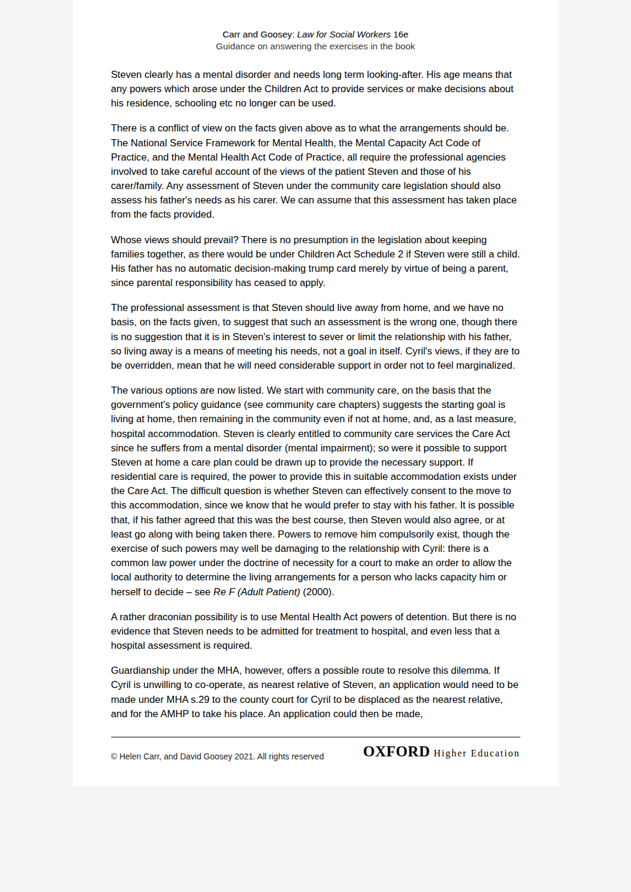Carr and Goosey: Law for Social Workers 16e
Guidance on answering the exercises in the book
Steven clearly has a mental disorder and needs long term looking-after. His age means that any powers which arose under the Children Act to provide services or make decisions about his residence, schooling etc no longer can be used.
There is a conflict of view on the facts given above as to what the arrangements should be. The National Service Framework for Mental Health, the Mental Capacity Act Code of Practice, and the Mental Health Act Code of Practice, all require the professional agencies involved to take careful account of the views of the patient Steven and those of his carer/family. Any assessment of Steven under the community care legislation should also assess his father's needs as his carer. We can assume that this assessment has taken place from the facts provided.
Whose views should prevail? There is no presumption in the legislation about keeping families together, as there would be under Children Act Schedule 2 if Steven were still a child. His father has no automatic decision-making trump card merely by virtue of being a parent, since parental responsibility has ceased to apply.
The professional assessment is that Steven should live away from home, and we have no basis, on the facts given, to suggest that such an assessment is the wrong one, though there is no suggestion that it is in Steven's interest to sever or limit the relationship with his father, so living away is a means of meeting his needs, not a goal in itself. Cyril's views, if they are to be overridden, mean that he will need considerable support in order not to feel marginalized.
The various options are now listed. We start with community care, on the basis that the government's policy guidance (see community care chapters) suggests the starting goal is living at home, then remaining in the community even if not at home, and, as a last measure, hospital accommodation. Steven is clearly entitled to community care services the Care Act since he suffers from a mental disorder (mental impairment); so were it possible to support Steven at home a care plan could be drawn up to provide the necessary support. If residential care is required, the power to provide this in suitable accommodation exists under the Care Act. The difficult question is whether Steven can effectively consent to the move to this accommodation, since we know that he would prefer to stay with his father. It is possible that, if his father agreed that this was the best course, then Steven would also agree, or at least go along with being taken there. Powers to remove him compulsorily exist, though the exercise of such powers may well be damaging to the relationship with Cyril: there is a common law power under the doctrine of necessity for a court to make an order to allow the local authority to determine the living arrangements for a person who lacks capacity him or herself to decide – see Re F (Adult Patient) (2000).
A rather draconian possibility is to use Mental Health Act powers of detention. But there is no evidence that Steven needs to be admitted for treatment to hospital, and even less that a hospital assessment is required.
Guardianship under the MHA, however, offers a possible route to resolve this dilemma. If Cyril is unwilling to co-operate, as nearest relative of Steven, an application would need to be made under MHA s.29 to the county court for Cyril to be displaced as the nearest relative, and for the AMHP to take his place. An application could then be made,
© Helen Carr, and David Goosey 2021. All rights reserved
OXFORD Higher Education